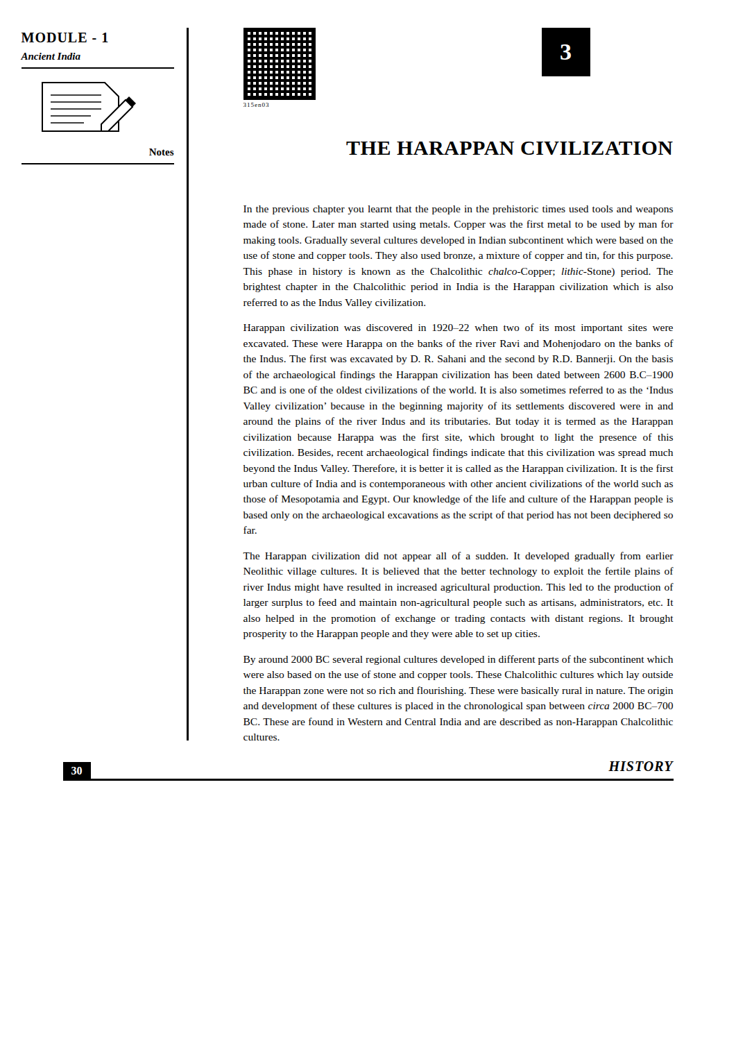MODULE - 1
Ancient India
Notes
315en03
3
THE HARAPPAN CIVILIZATION
In the previous chapter you learnt that the people in the prehistoric times used tools and weapons made of stone. Later man started using metals. Copper was the first metal to be used by man for making tools. Gradually several cultures developed in Indian subcontinent which were based on the use of stone and copper tools. They also used bronze, a mixture of copper and tin, for this purpose. This phase in history is known as the Chalcolithic chalco-Copper; lithic-Stone) period. The brightest chapter in the Chalcolithic period in India is the Harappan civilization which is also referred to as the Indus Valley civilization.
Harappan civilization was discovered in 1920–22 when two of its most important sites were excavated. These were Harappa on the banks of the river Ravi and Mohenjodaro on the banks of the Indus. The first was excavated by D. R. Sahani and the second by R.D. Bannerji. On the basis of the archaeological findings the Harappan civilization has been dated between 2600 B.C–1900 BC and is one of the oldest civilizations of the world. It is also sometimes referred to as the ‘Indus Valley civilization’ because in the beginning majority of its settlements discovered were in and around the plains of the river Indus and its tributaries. But today it is termed as the Harappan civilization because Harappa was the first site, which brought to light the presence of this civilization. Besides, recent archaeological findings indicate that this civilization was spread much beyond the Indus Valley. Therefore, it is better it is called as the Harappan civilization. It is the first urban culture of India and is contemporaneous with other ancient civilizations of the world such as those of Mesopotamia and Egypt. Our knowledge of the life and culture of the Harappan people is based only on the archaeological excavations as the script of that period has not been deciphered so far.
The Harappan civilization did not appear all of a sudden. It developed gradually from earlier Neolithic village cultures. It is believed that the better technology to exploit the fertile plains of river Indus might have resulted in increased agricultural production. This led to the production of larger surplus to feed and maintain non-agricultural people such as artisans, administrators, etc. It also helped in the promotion of exchange or trading contacts with distant regions. It brought prosperity to the Harappan people and they were able to set up cities.
By around 2000 BC several regional cultures developed in different parts of the subcontinent which were also based on the use of stone and copper tools. These Chalcolithic cultures which lay outside the Harappan zone were not so rich and flourishing. These were basically rural in nature. The origin and development of these cultures is placed in the chronological span between circa 2000 BC–700 BC. These are found in Western and Central India and are described as non-Harappan Chalcolithic cultures.
30
HISTORY